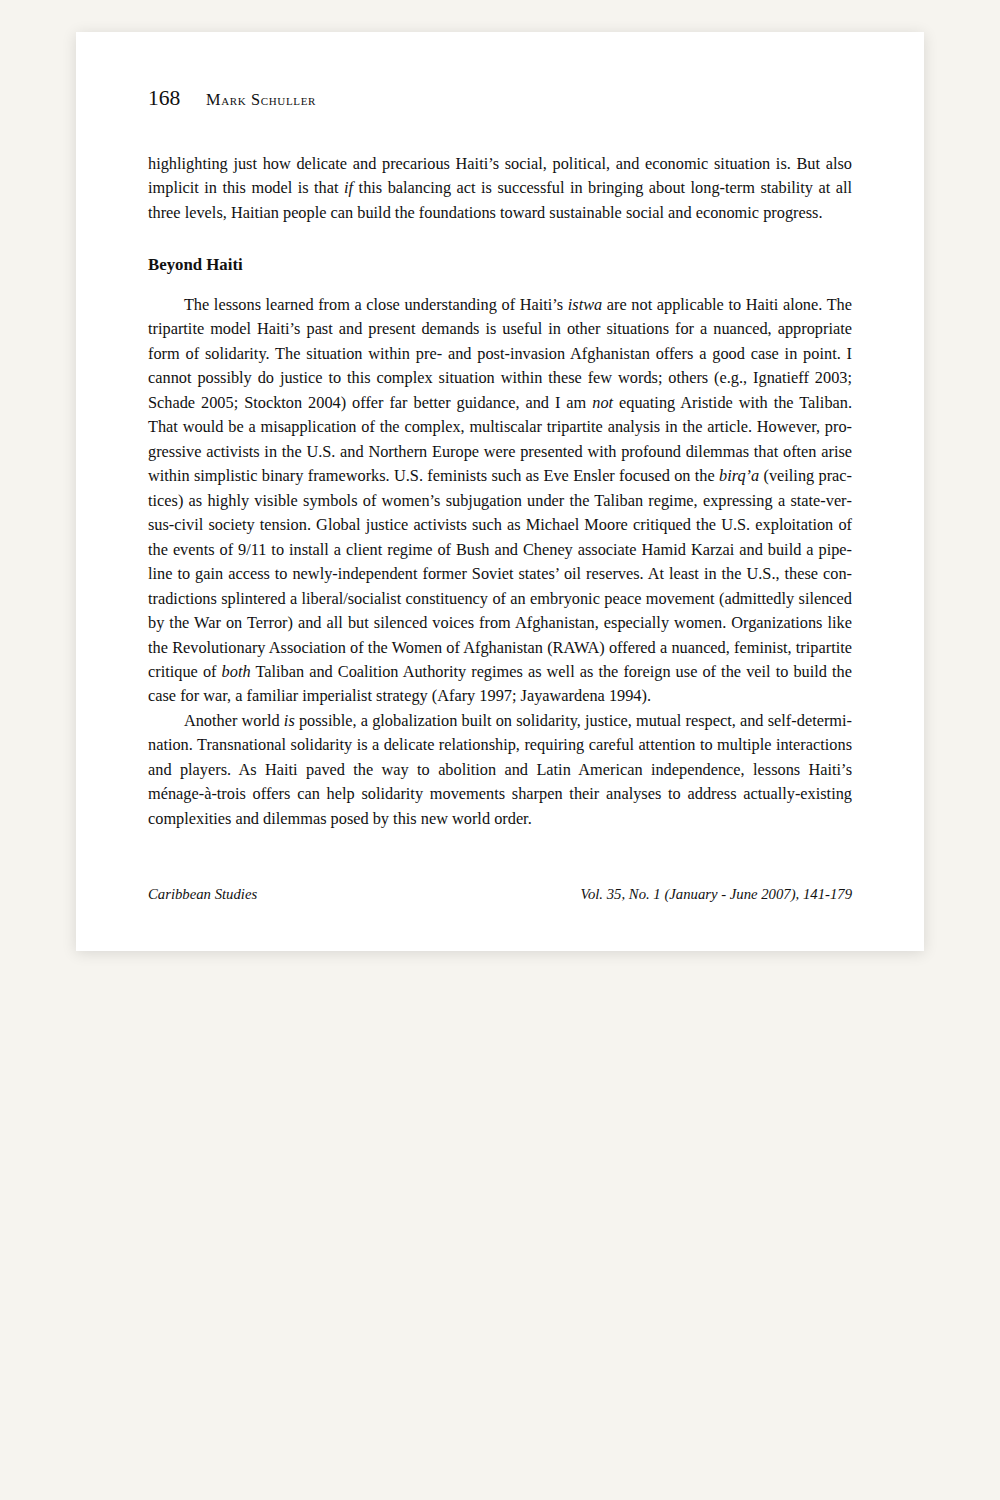168 Mark Schuller
highlighting just how delicate and precarious Haiti’s social, political, and economic situation is. But also implicit in this model is that if this balancing act is successful in bringing about long-term stability at all three levels, Haitian people can build the foundations toward sustainable social and economic progress.
Beyond Haiti
The lessons learned from a close understanding of Haiti’s istwa are not applicable to Haiti alone. The tripartite model Haiti’s past and present demands is useful in other situations for a nuanced, appropriate form of solidarity. The situation within pre- and post-invasion Afghanistan offers a good case in point. I cannot possibly do justice to this complex situation within these few words; others (e.g., Ignatieff 2003; Schade 2005; Stockton 2004) offer far better guidance, and I am not equating Aristide with the Taliban. That would be a misapplication of the complex, multiscalar tripartite analysis in the article. However, progressive activists in the U.S. and Northern Europe were presented with profound dilemmas that often arise within simplistic binary frameworks. U.S. feminists such as Eve Ensler focused on the birq’a (veiling practices) as highly visible symbols of women’s subjugation under the Taliban regime, expressing a state-versus-civil society tension. Global justice activists such as Michael Moore critiqued the U.S. exploitation of the events of 9/11 to install a client regime of Bush and Cheney associate Hamid Karzai and build a pipeline to gain access to newly-independent former Soviet states’ oil reserves. At least in the U.S., these contradictions splintered a liberal/socialist constituency of an embryonic peace movement (admittedly silenced by the War on Terror) and all but silenced voices from Afghanistan, especially women. Organizations like the Revolutionary Association of the Women of Afghanistan (RAWA) offered a nuanced, feminist, tripartite critique of both Taliban and Coalition Authority regimes as well as the foreign use of the veil to build the case for war, a familiar imperialist strategy (Afary 1997; Jayawardena 1994).
Another world is possible, a globalization built on solidarity, justice, mutual respect, and self-determination. Transnational solidarity is a delicate relationship, requiring careful attention to multiple interactions and players. As Haiti paved the way to abolition and Latin American independence, lessons Haiti’s ménage-à-trois offers can help solidarity movements sharpen their analyses to address actually-existing complexities and dilemmas posed by this new world order.
Caribbean Studies Vol. 35, No. 1 (January - June 2007), 141-179